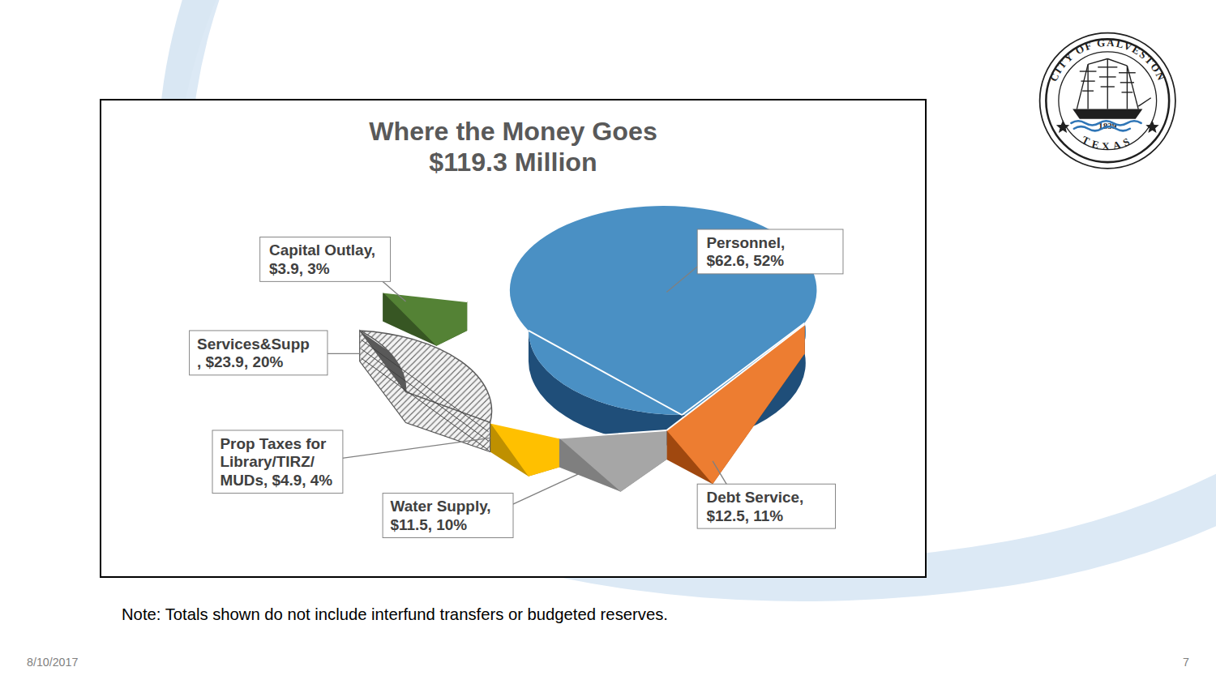CITY OF GALVESTON TEXAS 1839
Where the Money Goes $119.3 Million Personnel, $62.6, 52% Capital Outlay, $3.9, 3% Services&Supp , $23.9, 20% Prop Taxes for Library/TIRZ/ MUDs, $4.9, 4% Water Supply, $11.5, 10% Debt Service, $12.5, 11%
Note: Totals shown do not include interfund transfers or budgeted reserves.
8/10/2017
7